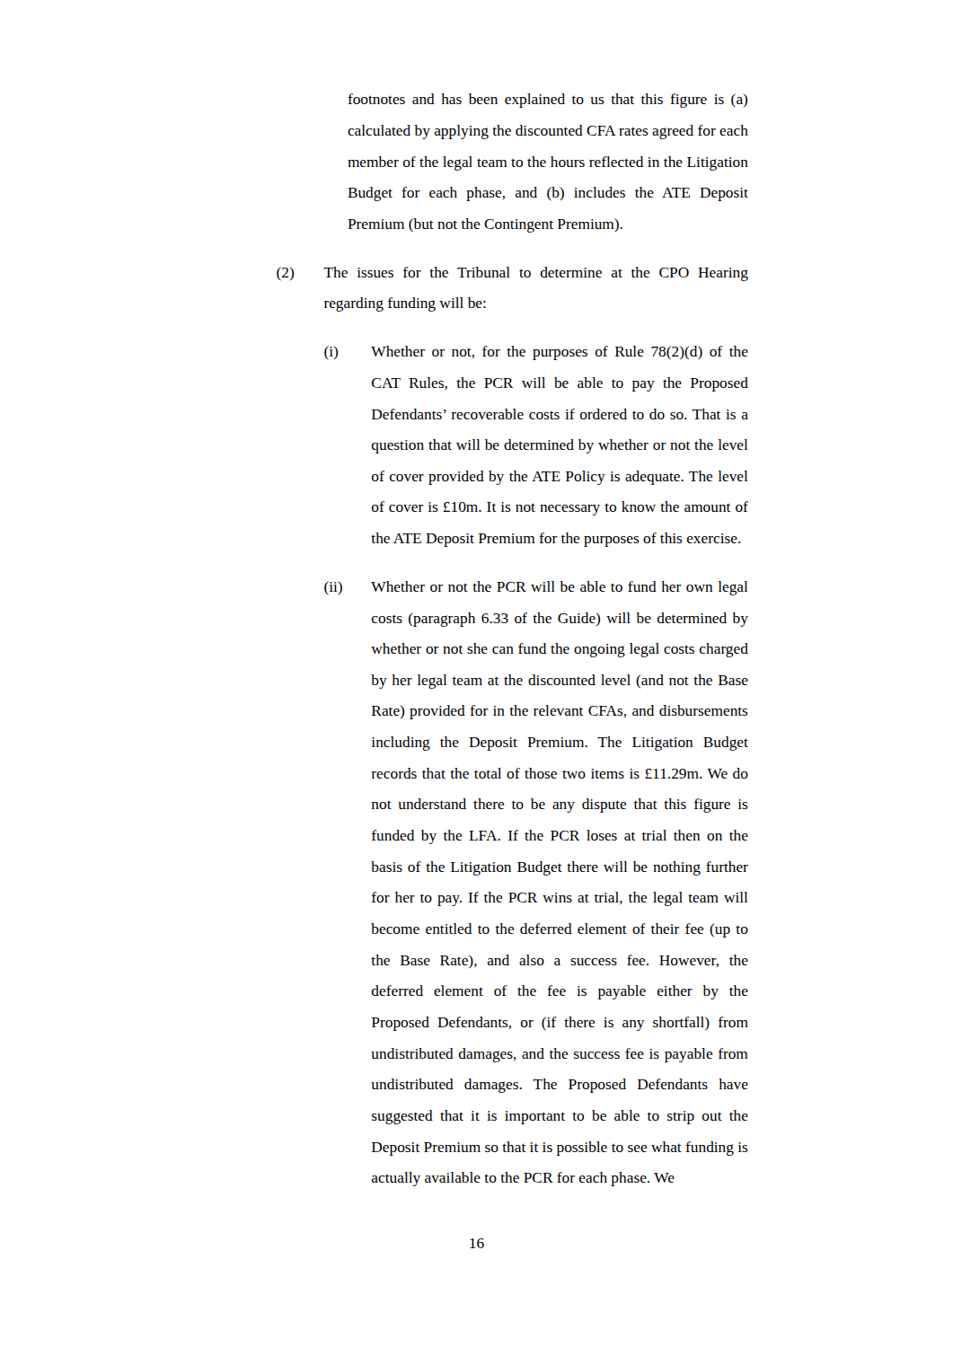footnotes and has been explained to us that this figure is (a) calculated by applying the discounted CFA rates agreed for each member of the legal team to the hours reflected in the Litigation Budget for each phase, and (b) includes the ATE Deposit Premium (but not the Contingent Premium).
(2) The issues for the Tribunal to determine at the CPO Hearing regarding funding will be:
(i) Whether or not, for the purposes of Rule 78(2)(d) of the CAT Rules, the PCR will be able to pay the Proposed Defendants’ recoverable costs if ordered to do so. That is a question that will be determined by whether or not the level of cover provided by the ATE Policy is adequate. The level of cover is £10m. It is not necessary to know the amount of the ATE Deposit Premium for the purposes of this exercise.
(ii) Whether or not the PCR will be able to fund her own legal costs (paragraph 6.33 of the Guide) will be determined by whether or not she can fund the ongoing legal costs charged by her legal team at the discounted level (and not the Base Rate) provided for in the relevant CFAs, and disbursements including the Deposit Premium. The Litigation Budget records that the total of those two items is £11.29m. We do not understand there to be any dispute that this figure is funded by the LFA. If the PCR loses at trial then on the basis of the Litigation Budget there will be nothing further for her to pay. If the PCR wins at trial, the legal team will become entitled to the deferred element of their fee (up to the Base Rate), and also a success fee. However, the deferred element of the fee is payable either by the Proposed Defendants, or (if there is any shortfall) from undistributed damages, and the success fee is payable from undistributed damages. The Proposed Defendants have suggested that it is important to be able to strip out the Deposit Premium so that it is possible to see what funding is actually available to the PCR for each phase. We
16